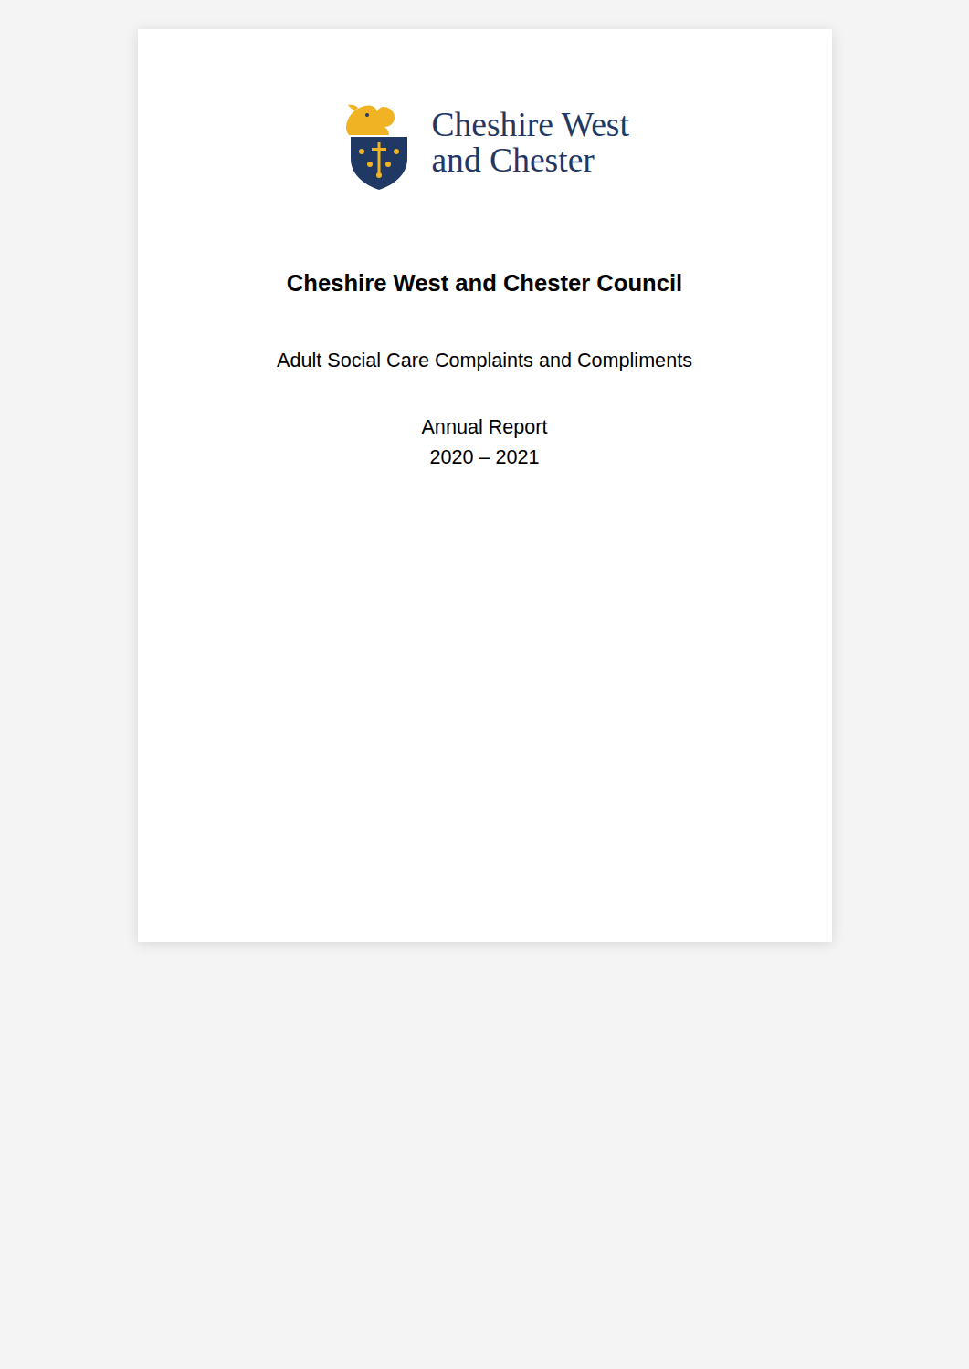Cheshire West
and Chester
Cheshire West and Chester Council
Adult Social Care Complaints and Compliments
Annual Report
2020 – 2021